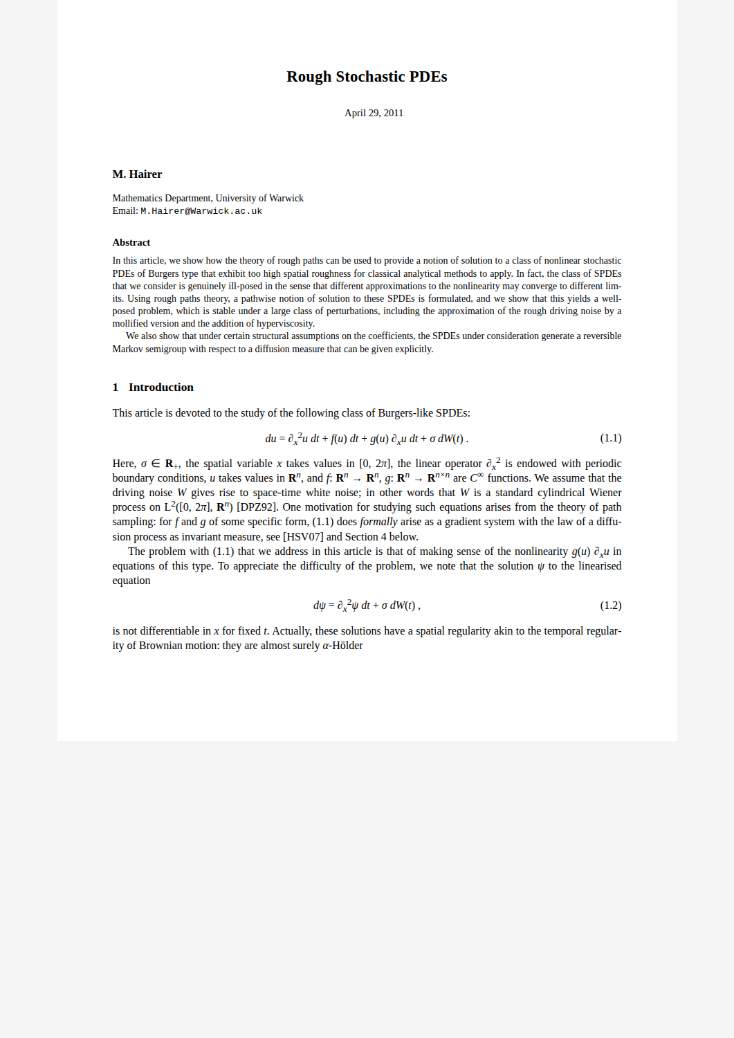Rough Stochastic PDEs
April 29, 2011
M. Hairer
Mathematics Department, University of Warwick
Email: M.Hairer@Warwick.ac.uk
Abstract
In this article, we show how the theory of rough paths can be used to provide a notion of solution to a class of nonlinear stochastic PDEs of Burgers type that exhibit too high spatial roughness for classical analytical methods to apply. In fact, the class of SPDEs that we consider is genuinely ill-posed in the sense that different approximations to the nonlinearity may converge to different limits. Using rough paths theory, a pathwise notion of solution to these SPDEs is formulated, and we show that this yields a well-posed problem, which is stable under a large class of perturbations, including the approximation of the rough driving noise by a mollified version and the addition of hyperviscosity.
We also show that under certain structural assumptions on the coefficients, the SPDEs under consideration generate a reversible Markov semigroup with respect to a diffusion measure that can be given explicitly.
1 Introduction
This article is devoted to the study of the following class of Burgers-like SPDEs:
du = ∂x2u dt + f(u) dt + g(u) ∂xu dt + σ dW(t) . (1.1)
Here, σ ∈ R+, the spatial variable x takes values in [0, 2π], the linear operator ∂x2 is endowed with periodic boundary conditions, u takes values in Rn, and f: Rn → Rn, g: Rn → Rn×n are C∞ functions. We assume that the driving noise W gives rise to space-time white noise; in other words that W is a standard cylindrical Wiener process on L2([0, 2π], Rn) [DPZ92]. One motivation for studying such equations arises from the theory of path sampling: for f and g of some specific form, (1.1) does formally arise as a gradient system with the law of a diffusion process as invariant measure, see [HSV07] and Section 4 below.
The problem with (1.1) that we address in this article is that of making sense of the nonlinearity g(u) ∂xu in equations of this type. To appreciate the difficulty of the problem, we note that the solution ψ to the linearised equation
dψ = ∂x2ψ dt + σ dW(t) , (1.2)
is not differentiable in x for fixed t. Actually, these solutions have a spatial regularity akin to the temporal regularity of Brownian motion: they are almost surely α-Hölder